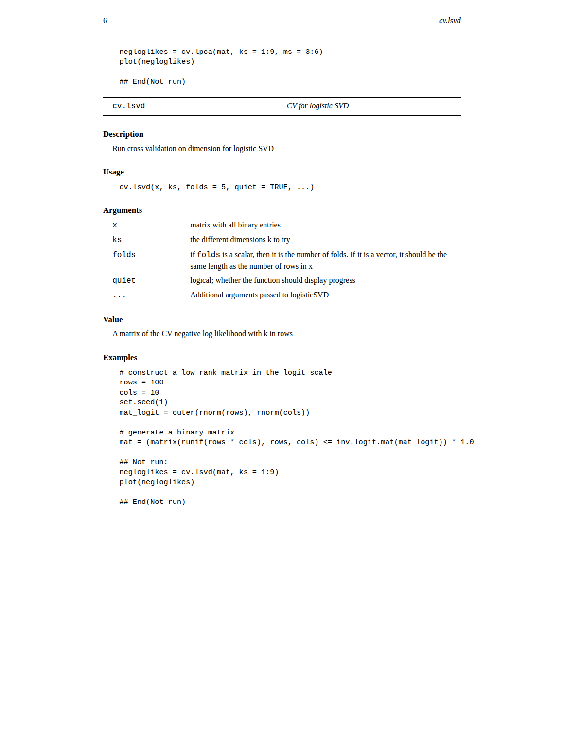6 cv.lsvd
negloglikes = cv.lpca(mat, ks = 1:9, ms = 3:6)
plot(negloglikes)

## End(Not run)
cv.lsvd CV for logistic SVD
Description
Run cross validation on dimension for logistic SVD
Usage
cv.lsvd(x, ks, folds = 5, quiet = TRUE, ...)
Arguments
x
matrix with all binary entries
ks
the different dimensions k to try
folds
if folds is a scalar, then it is the number of folds. If it is a vector, it should be the same length as the number of rows in x
quiet
logical; whether the function should display progress
...
Additional arguments passed to logisticSVD
Value
A matrix of the CV negative log likelihood with k in rows
Examples
# construct a low rank matrix in the logit scale
rows = 100
cols = 10
set.seed(1)
mat_logit = outer(rnorm(rows), rnorm(cols))

# generate a binary matrix
mat = (matrix(runif(rows * cols), rows, cols) <= inv.logit.mat(mat_logit)) * 1.0

## Not run:
negloglikes = cv.lsvd(mat, ks = 1:9)
plot(negloglikes)

## End(Not run)